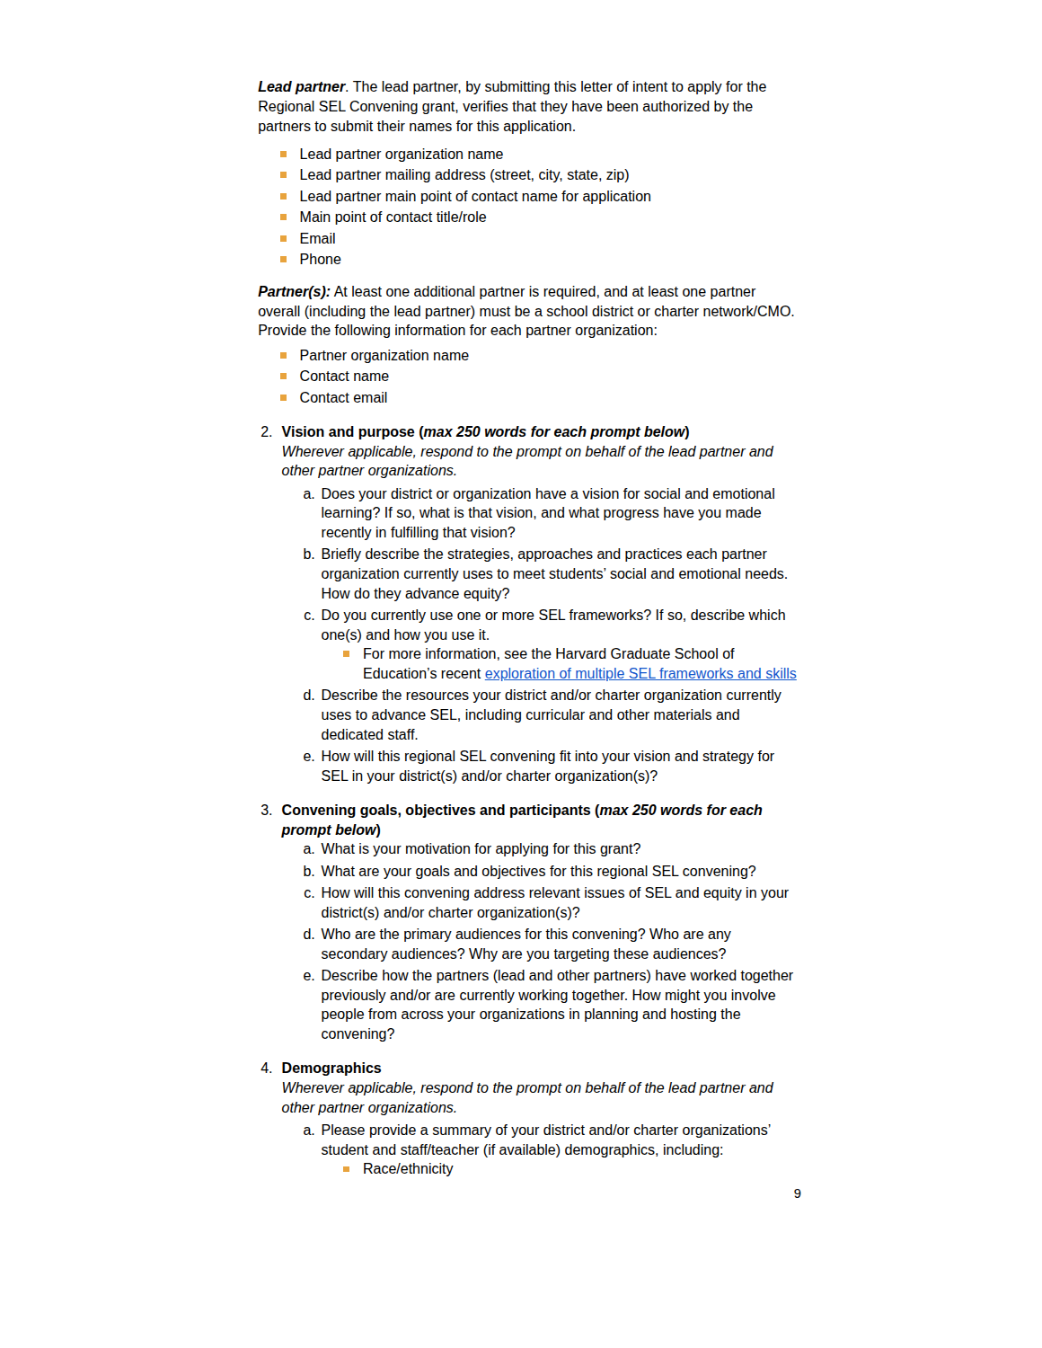Lead partner. The lead partner, by submitting this letter of intent to apply for the Regional SEL Convening grant, verifies that they have been authorized by the partners to submit their names for this application.
Lead partner organization name
Lead partner mailing address (street, city, state, zip)
Lead partner main point of contact name for application
Main point of contact title/role
Email
Phone
Partner(s): At least one additional partner is required, and at least one partner overall (including the lead partner) must be a school district or charter network/CMO. Provide the following information for each partner organization:
Partner organization name
Contact name
Contact email
Vision and purpose (max 250 words for each prompt below)
Wherever applicable, respond to the prompt on behalf of the lead partner and other partner organizations.
Does your district or organization have a vision for social and emotional learning? If so, what is that vision, and what progress have you made recently in fulfilling that vision?
Briefly describe the strategies, approaches and practices each partner organization currently uses to meet students’ social and emotional needs. How do they advance equity?
Do you currently use one or more SEL frameworks? If so, describe which one(s) and how you use it.
For more information, see the Harvard Graduate School of Education’s recent exploration of multiple SEL frameworks and skills
Describe the resources your district and/or charter organization currently uses to advance SEL, including curricular and other materials and dedicated staff.
How will this regional SEL convening fit into your vision and strategy for SEL in your district(s) and/or charter organization(s)?
Convening goals, objectives and participants (max 250 words for each prompt below)
What is your motivation for applying for this grant?
What are your goals and objectives for this regional SEL convening?
How will this convening address relevant issues of SEL and equity in your district(s) and/or charter organization(s)?
Who are the primary audiences for this convening? Who are any secondary audiences? Why are you targeting these audiences?
Describe how the partners (lead and other partners) have worked together previously and/or are currently working together. How might you involve people from across your organizations in planning and hosting the convening?
Demographics
Wherever applicable, respond to the prompt on behalf of the lead partner and other partner organizations.
Please provide a summary of your district and/or charter organizations’ student and staff/teacher (if available) demographics, including:
Race/ethnicity
9